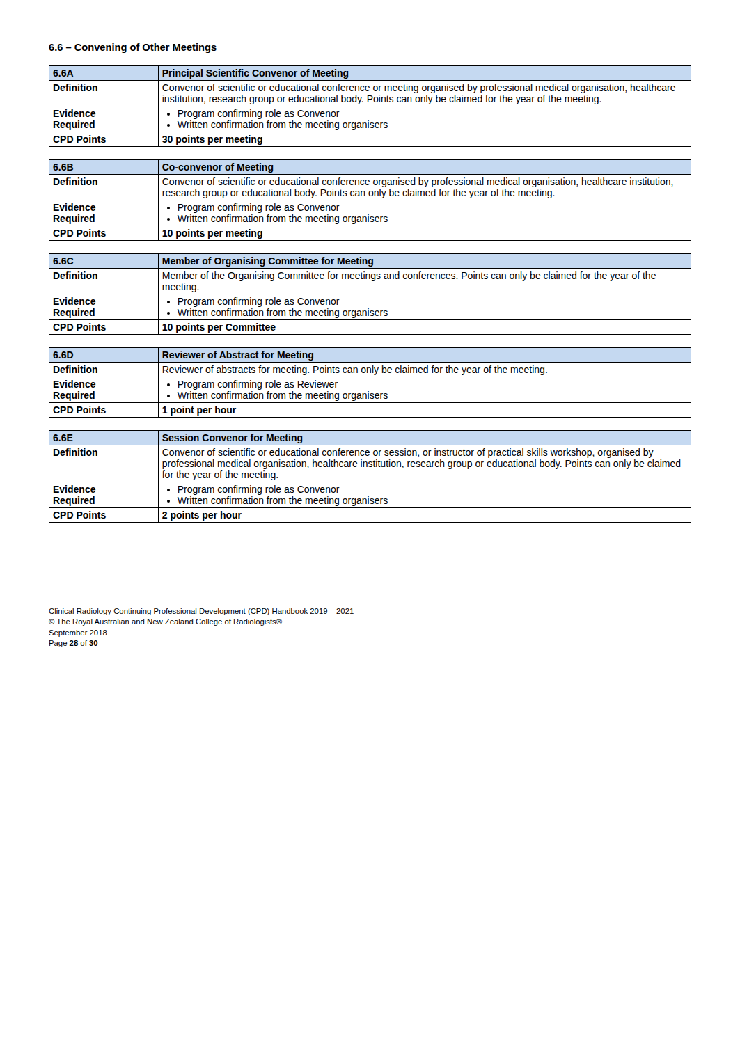6.6 – Convening of Other Meetings
| 6.6A | Principal Scientific Convenor of Meeting |
| Definition | Convenor of scientific or educational conference or meeting organised by professional medical organisation, healthcare institution, research group or educational body. Points can only be claimed for the year of the meeting. |
| Evidence Required | Program confirming role as Convenor Written confirmation from the meeting organisers |
| CPD Points | 30 points per meeting |
| 6.6B | Co-convenor of Meeting |
| Definition | Convenor of scientific or educational conference organised by professional medical organisation, healthcare institution, research group or educational body. Points can only be claimed for the year of the meeting. |
| Evidence Required | Program confirming role as Convenor Written confirmation from the meeting organisers |
| CPD Points | 10 points per meeting |
| 6.6C | Member of Organising Committee for Meeting |
| Definition | Member of the Organising Committee for meetings and conferences. Points can only be claimed for the year of the meeting. |
| Evidence Required | Program confirming role as Convenor Written confirmation from the meeting organisers |
| CPD Points | 10 points per Committee |
| 6.6D | Reviewer of Abstract for Meeting |
| Definition | Reviewer of abstracts for meeting. Points can only be claimed for the year of the meeting. |
| Evidence Required | Program confirming role as Reviewer Written confirmation from the meeting organisers |
| CPD Points | 1 point per hour |
| 6.6E | Session Convenor for Meeting |
| Definition | Convenor of scientific or educational conference or session, or instructor of practical skills workshop, organised by professional medical organisation, healthcare institution, research group or educational body. Points can only be claimed for the year of the meeting. |
| Evidence Required | Program confirming role as Convenor Written confirmation from the meeting organisers |
| CPD Points | 2 points per hour |
Clinical Radiology Continuing Professional Development (CPD) Handbook 2019 – 2021
© The Royal Australian and New Zealand College of Radiologists®
September 2018
Page 28 of 30